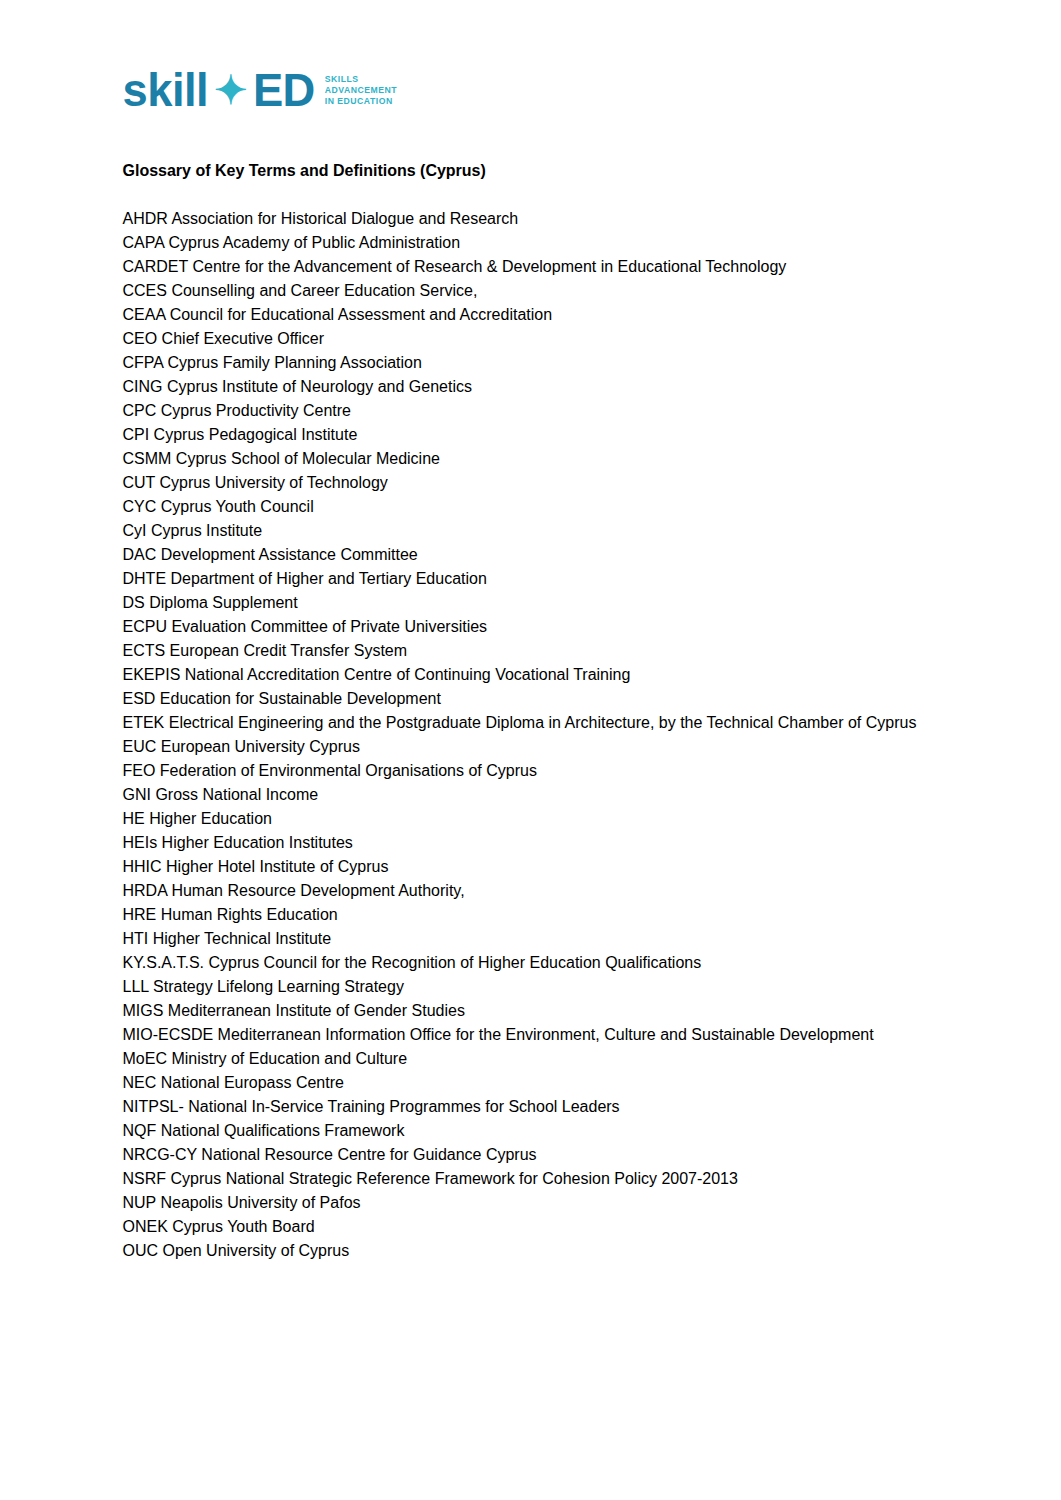skill✦ED Skills
Advancement
in Education
Glossary of Key Terms and Definitions (Cyprus)
AHDR Association for Historical Dialogue and Research
CAPA Cyprus Academy of Public Administration
CARDET Centre for the Advancement of Research & Development in Educational Technology
CCES Counselling and Career Education Service,
CEAA Council for Educational Assessment and Accreditation
CEO Chief Executive Officer
CFPA Cyprus Family Planning Association
CING Cyprus Institute of Neurology and Genetics
CPC Cyprus Productivity Centre
CPI Cyprus Pedagogical Institute
CSMM Cyprus School of Molecular Medicine
CUT Cyprus University of Technology
CYC Cyprus Youth Council
CyI Cyprus Institute
DAC Development Assistance Committee
DHTE Department of Higher and Tertiary Education
DS Diploma Supplement
ECPU Evaluation Committee of Private Universities
ECTS European Credit Transfer System
EKEPIS National Accreditation Centre of Continuing Vocational Training
ESD Education for Sustainable Development
ETEK Electrical Engineering and the Postgraduate Diploma in Architecture, by the Technical Chamber of Cyprus
EUC European University Cyprus
FEO Federation of Environmental Organisations of Cyprus
GNI Gross National Income
HE Higher Education
HEIs Higher Education Institutes
HHIC Higher Hotel Institute of Cyprus
HRDA Human Resource Development Authority,
HRE Human Rights Education
HTI Higher Technical Institute
KY.S.A.T.S. Cyprus Council for the Recognition of Higher Education Qualifications
LLL Strategy Lifelong Learning Strategy
MIGS Mediterranean Institute of Gender Studies
MIO-ECSDE Mediterranean Information Office for the Environment, Culture and Sustainable Development
MoEC Ministry of Education and Culture
NEC National Europass Centre
NITPSL- National In-Service Training Programmes for School Leaders
NQF National Qualifications Framework
NRCG-CY National Resource Centre for Guidance Cyprus
NSRF Cyprus National Strategic Reference Framework for Cohesion Policy 2007-2013
NUP Neapolis University of Pafos
ONEK Cyprus Youth Board
OUC Open University of Cyprus